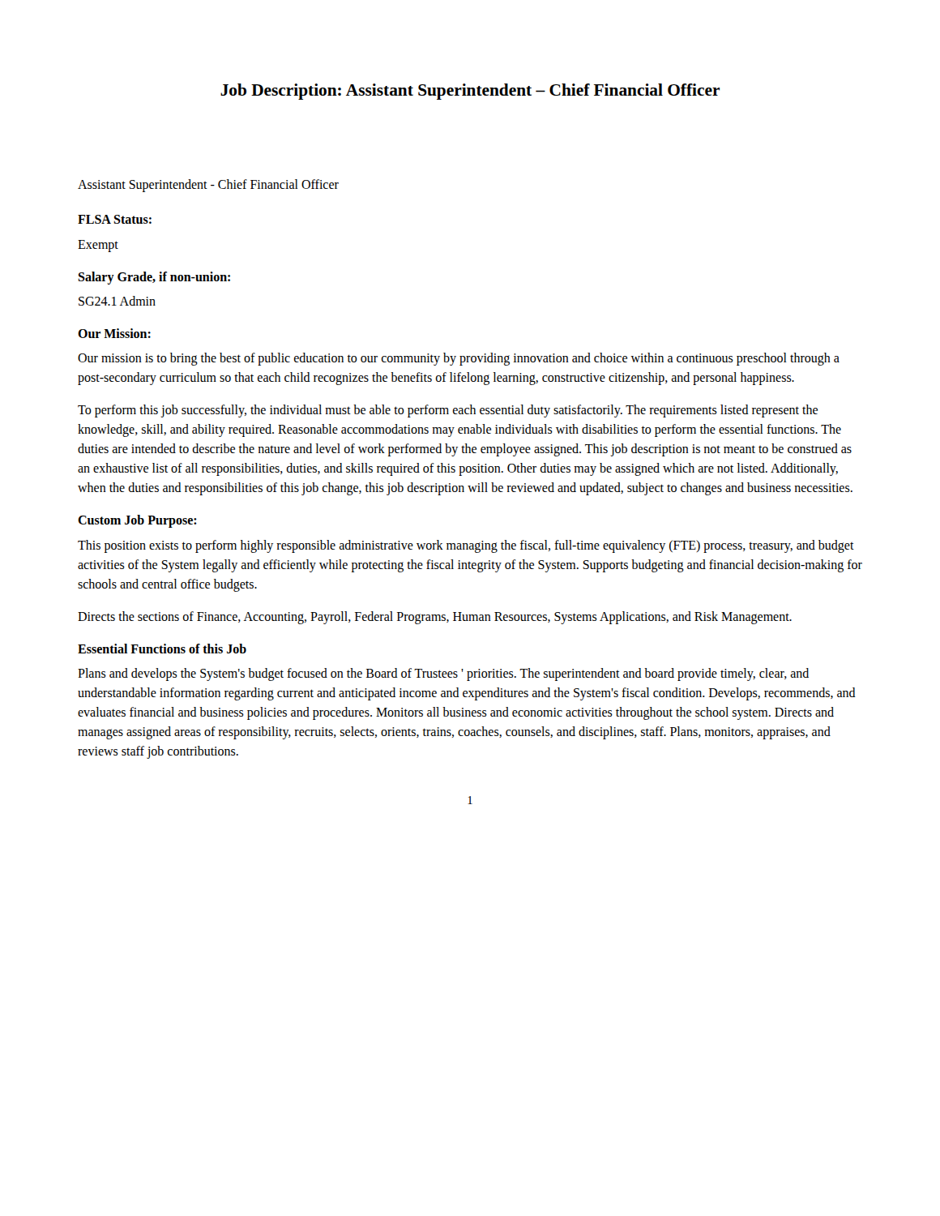Job Description: Assistant Superintendent – Chief Financial Officer
Assistant Superintendent - Chief Financial Officer
FLSA Status:
Exempt
Salary Grade, if non-union:
SG24.1 Admin
Our Mission:
Our mission is to bring the best of public education to our community by providing innovation and choice within a continuous preschool through a post-secondary curriculum so that each child recognizes the benefits of lifelong learning, constructive citizenship, and personal happiness.
To perform this job successfully, the individual must be able to perform each essential duty satisfactorily. The requirements listed represent the knowledge, skill, and ability required. Reasonable accommodations may enable individuals with disabilities to perform the essential functions. The duties are intended to describe the nature and level of work performed by the employee assigned. This job description is not meant to be construed as an exhaustive list of all responsibilities, duties, and skills required of this position. Other duties may be assigned which are not listed. Additionally, when the duties and responsibilities of this job change, this job description will be reviewed and updated, subject to changes and business necessities.
Custom Job Purpose:
This position exists to perform highly responsible administrative work managing the fiscal, full-time equivalency (FTE) process, treasury, and budget activities of the System legally and efficiently while protecting the fiscal integrity of the System. Supports budgeting and financial decision-making for schools and central office budgets.
Directs the sections of Finance, Accounting, Payroll, Federal Programs, Human Resources, Systems Applications, and Risk Management.
Essential Functions of this Job
Plans and develops the System's budget focused on the Board of Trustees ' priorities. The superintendent and board provide timely, clear, and understandable information regarding current and anticipated income and expenditures and the System's fiscal condition. Develops, recommends, and evaluates financial and business policies and procedures. Monitors all business and economic activities throughout the school system. Directs and manages assigned areas of responsibility, recruits, selects, orients, trains, coaches, counsels, and disciplines, staff. Plans, monitors, appraises, and reviews staff job contributions.
1